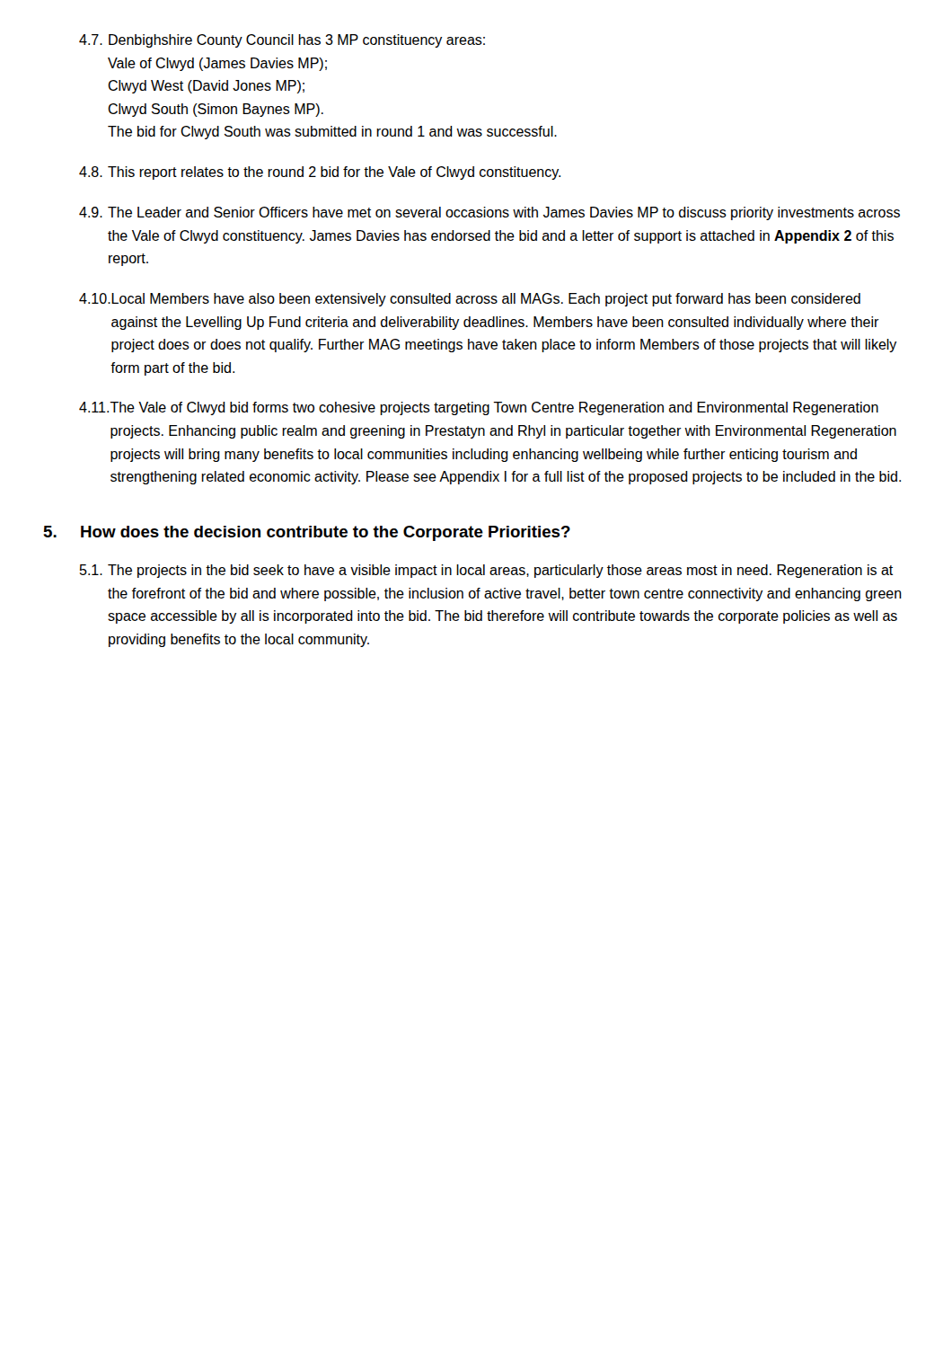4.7.
Denbighshire County Council has 3 MP constituency areas:
Vale of Clwyd (James Davies MP);
Clwyd West (David Jones MP);
Clwyd South (Simon Baynes MP).
The bid for Clwyd South was submitted in round 1 and was successful.
4.8. This report relates to the round 2 bid for the Vale of Clwyd constituency.
4.9. The Leader and Senior Officers have met on several occasions with James Davies MP to discuss priority investments across the Vale of Clwyd constituency. James Davies has endorsed the bid and a letter of support is attached in Appendix 2 of this report.
4.10. Local Members have also been extensively consulted across all MAGs. Each project put forward has been considered against the Levelling Up Fund criteria and deliverability deadlines. Members have been consulted individually where their project does or does not qualify. Further MAG meetings have taken place to inform Members of those projects that will likely form part of the bid.
4.11. The Vale of Clwyd bid forms two cohesive projects targeting Town Centre Regeneration and Environmental Regeneration projects. Enhancing public realm and greening in Prestatyn and Rhyl in particular together with Environmental Regeneration projects will bring many benefits to local communities including enhancing wellbeing while further enticing tourism and strengthening related economic activity. Please see Appendix I for a full list of the proposed projects to be included in the bid.
5. How does the decision contribute to the Corporate Priorities?
5.1. The projects in the bid seek to have a visible impact in local areas, particularly those areas most in need. Regeneration is at the forefront of the bid and where possible, the inclusion of active travel, better town centre connectivity and enhancing green space accessible by all is incorporated into the bid. The bid therefore will contribute towards the corporate policies as well as providing benefits to the local community.